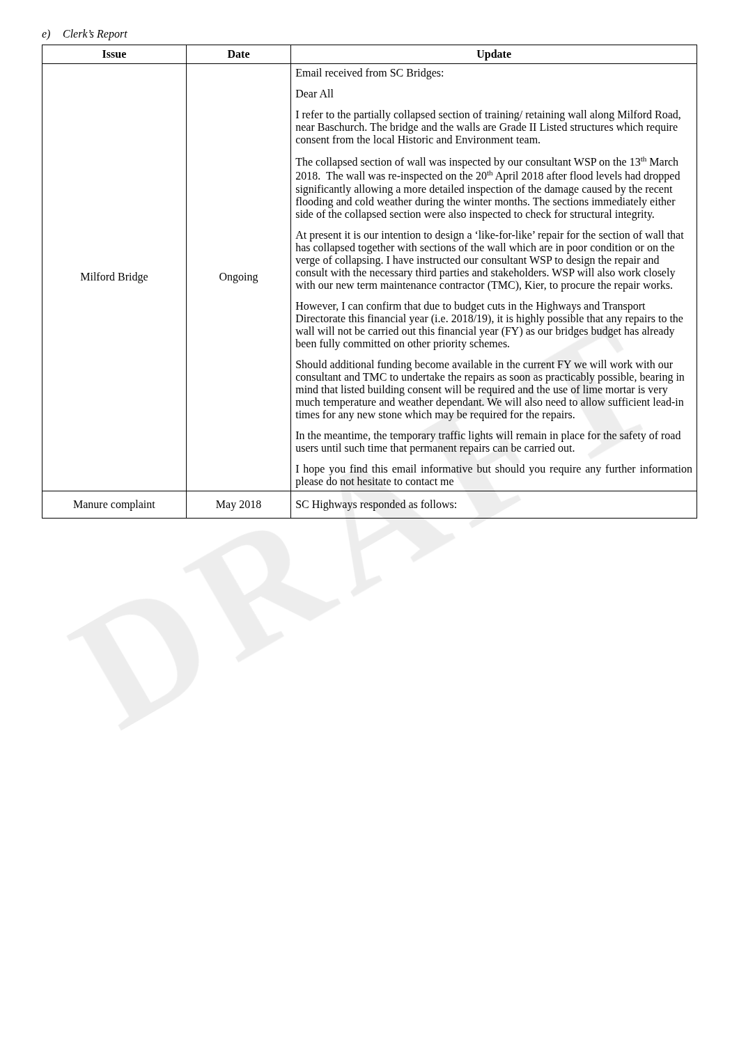DRAFT
e) Clerk’s Report
| Issue | Date | Update |
| --- | --- | --- |
| Milford Bridge | Ongoing | Email received from SC Bridges: Dear All I refer to the partially collapsed section of training/ retaining wall along Milford Road, near Baschurch. The bridge and the walls are Grade II Listed structures which require consent from the local Historic and Environment team. The collapsed section of wall was inspected by our consultant WSP on the 13 th March 2018. The wall was re-inspected on the 20 th April 2018 after flood levels had dropped significantly allowing a more detailed inspection of the damage caused by the recent flooding and cold weather during the winter months. The sections immediately either side of the collapsed section were also inspected to check for structural integrity. At present it is our intention to design a ‘like-for-like’ repair for the section of wall that has collapsed together with sections of the wall which are in poor condition or on the verge of collapsing. I have instructed our consultant WSP to design the repair and consult with the necessary third parties and stakeholders. WSP will also work closely with our new term maintenance contractor (TMC), Kier, to procure the repair works. However, I can confirm that due to budget cuts in the Highways and Transport Directorate this financial year (i.e. 2018/19), it is highly possible that any repairs to the wall will not be carried out this financial year (FY) as our bridges budget has already been fully committed on other priority schemes. Should additional funding become available in the current FY we will work with our consultant and TMC to undertake the repairs as soon as practicably possible, bearing in mind that listed building consent will be required and the use of lime mortar is very much temperature and weather dependant. We will also need to allow sufficient lead-in times for any new stone which may be required for the repairs. In the meantime, the temporary traffic lights will remain in place for the safety of road users until such time that permanent repairs can be carried out. I hope you find this email informative but should you require any further information please do not hesitate to contact me |
| Manure complaint | May 2018 | SC Highways responded as follows: |